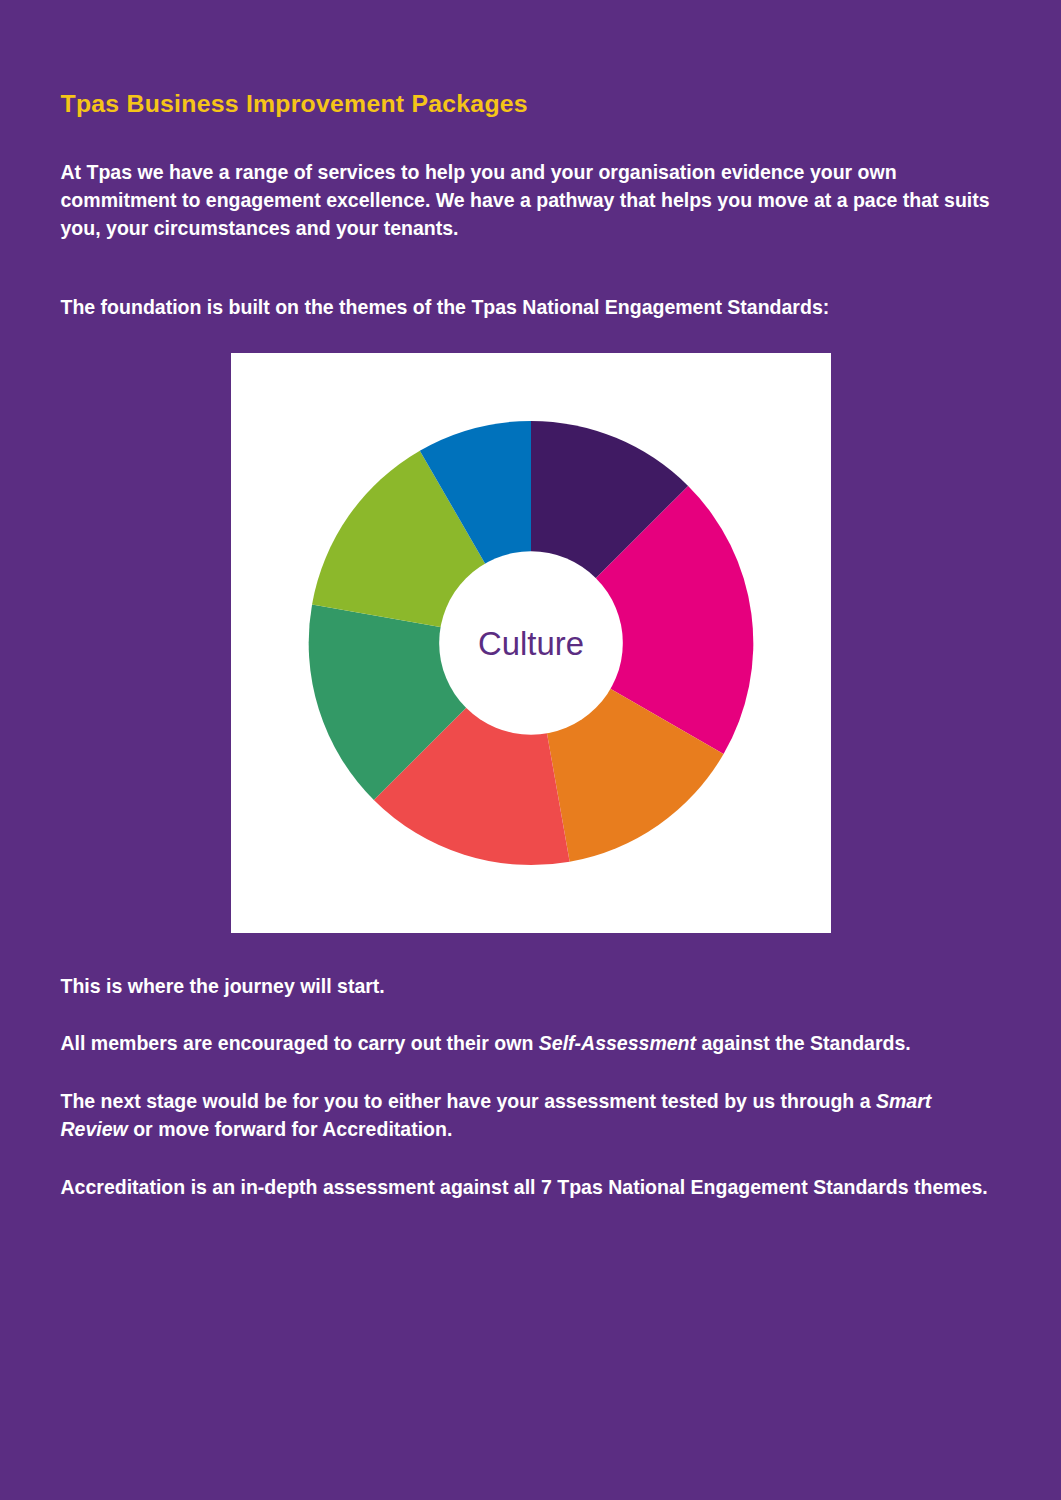Tpas Business Improvement Packages
At Tpas we have a range of services to help you and your organisation evidence your own commitment to engagement excellence. We have a pathway that helps you move at a pace that suits you, your circumstances and your tenants.
The foundation is built on the themes of the Tpas National Engagement Standards:
This is where the journey will start.
All members are encouraged to carry out their own Self-Assessment against the Standards.
The next stage would be for you to either have your assessment tested by us through a Smart Review or move forward for Accreditation.
Accreditation is an in-depth assessment against all 7 Tpas National Engagement Standards themes.